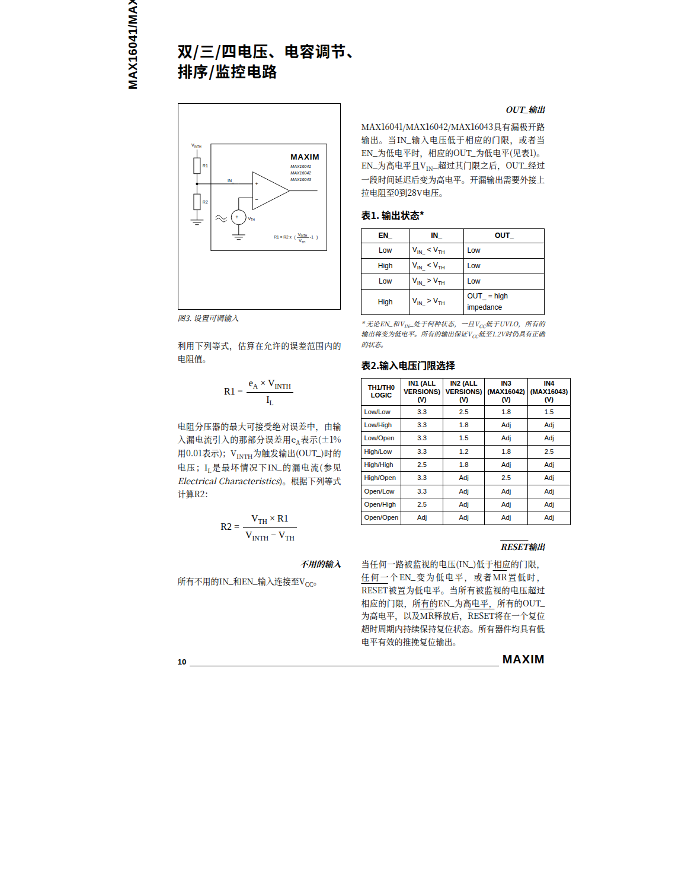MAX16041/MAX16042/MAX16043
双/三/四电压、电容调节、
排序/监控电路
VINTH R1 R2 IN_ + − + VTH MAXIM MAX16041 MAX16042 MAX16043 R1 = R2 x ( VINTH VTH -1 )
图3. 设置可调输入
利用下列等式，估算在允许的误差范围内的电阻值。
R1 = eA × VINTH IL
电阻分压器的最大可接受绝对误差中，由输入漏电流引入的那部分误差用eA表示(±1%用0.01表示)；VINTH为触发输出(OUT_)时的电压；IL是最坏情况下IN_的漏电流(参见Electrical Characteristics)。根据下列等式计算R2：
R2 = VTH × R1 VINTH − VTH
不用的输入
所有不用的IN_和EN_输入连接至VCC。
OUT_输出
MAX16041/MAX16042/MAX16043具有漏极开路输出。当IN_输入电压低于相应的门限，或者当EN_为低电平时，相应的OUT_为低电平(见表1)。EN_为高电平且VIN_超过其门限之后，OUT_经过一段时间延迟后变为高电平。开漏输出需要外接上拉电阻至0到28V电压。
表1. 输出状态*
| EN_ | IN_ | OUT_ |
| --- | --- | --- |
| Low | V IN_ < V TH | Low |
| High | V IN_ < V TH | Low |
| Low | V IN_ > V TH | Low |
| High | V IN_ > V TH | OUT_ = high impedance |
* 无论EN_和VIN_处于何种状态，一旦VCC低于UVLO，所有的输出将变为低电平。所有的输出保证VCC低至1.2V时仍具有正确的状态。
表2.输入电压门限选择
| TH1/TH0 LOGIC | IN1 (ALL VERSIONS) (V) | IN2 (ALL VERSIONS) (V) | IN3 (MAX16042) (V) | IN4 (MAX16043) (V) |
| --- | --- | --- | --- | --- |
| Low/Low | 3.3 | 2.5 | 1.8 | 1.5 |
| Low/High | 3.3 | 1.8 | Adj | Adj |
| Low/Open | 3.3 | 1.5 | Adj | Adj |
| High/Low | 3.3 | 1.2 | 1.8 | 2.5 |
| High/High | 2.5 | 1.8 | Adj | Adj |
| High/Open | 3.3 | Adj | 2.5 | Adj |
| Open/Low | 3.3 | Adj | Adj | Adj |
| Open/High | 2.5 | Adj | Adj | Adj |
| Open/Open | Adj | Adj | Adj | Adj |
RESET输出
当任何一路被监视的电压(IN_)低于相应的门限，任何一个EN_变为低电平，或者MR置低时，RESET被置为低电平。当所有被监视的电压超过相应的门限，所有的EN_为高电平，所有的OUT_为高电平，以及MR释放后，RESET将在一个复位超时周期内持续保持复位状态。所有器件均具有低电平有效的推挽复位输出。
10 MAXIM